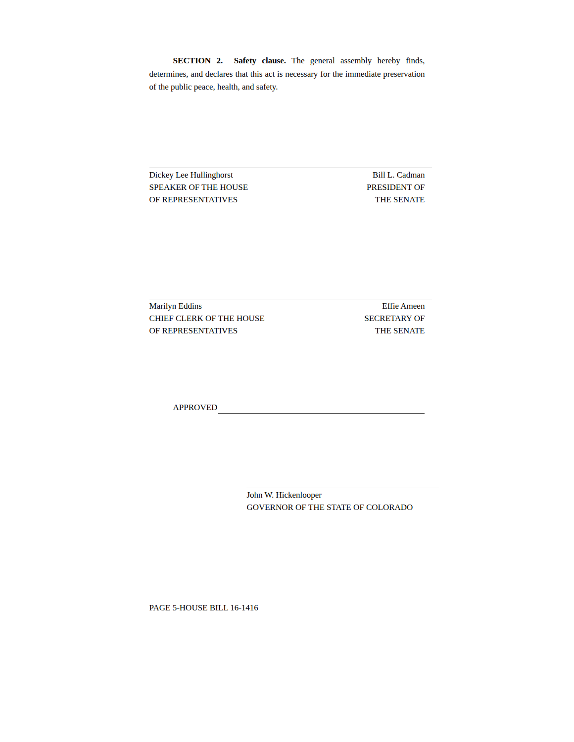SECTION 2. Safety clause. The general assembly hereby finds, determines, and declares that this act is necessary for the immediate preservation of the public peace, health, and safety.
| Dickey Lee Hullinghorst SPEAKER OF THE HOUSE OF REPRESENTATIVES | Bill L. Cadman PRESIDENT OF THE SENATE |
| Marilyn Eddins CHIEF CLERK OF THE HOUSE OF REPRESENTATIVES | Effie Ameen SECRETARY OF THE SENATE |
APPROVED
John W. Hickenlooper
GOVERNOR OF THE STATE OF COLORADO
PAGE 5-HOUSE BILL 16-1416